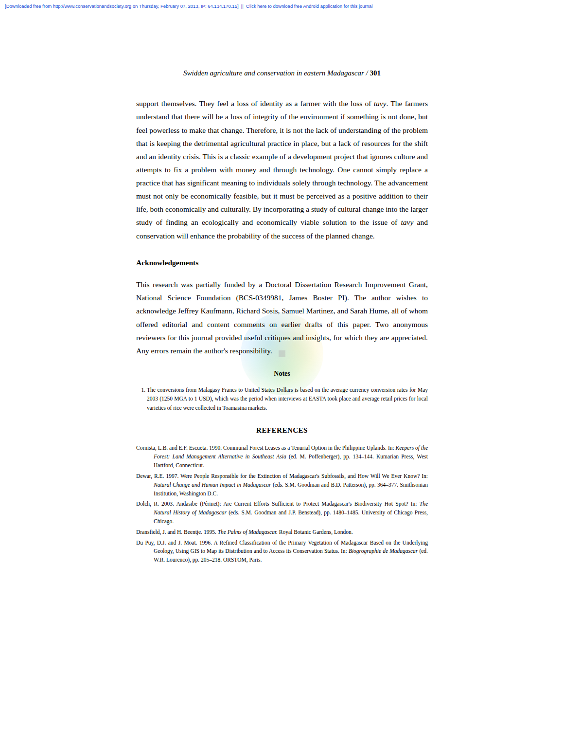[Downloaded free from http://www.conservationandsociety.org on Thursday, February 07, 2013, IP: 64.134.170.15] || Click here to download free Android application for this journal
Swidden agriculture and conservation in eastern Madagascar / 301
support themselves. They feel a loss of identity as a farmer with the loss of tavy. The farmers understand that there will be a loss of integrity of the environment if something is not done, but feel powerless to make that change. Therefore, it is not the lack of understanding of the problem that is keeping the detrimental agricultural practice in place, but a lack of resources for the shift and an identity crisis. This is a classic example of a development project that ignores culture and attempts to fix a problem with money and through technology. One cannot simply replace a practice that has significant meaning to individuals solely through technology. The advancement must not only be economically feasible, but it must be perceived as a positive addition to their life, both economically and culturally. By incorporating a study of cultural change into the larger study of finding an ecologically and economically viable solution to the issue of tavy and conservation will enhance the probability of the success of the planned change.
Acknowledgements
This research was partially funded by a Doctoral Dissertation Research Improvement Grant, National Science Foundation (BCS-0349981, James Boster PI). The author wishes to acknowledge Jeffrey Kaufmann, Richard Sosis, Samuel Martinez, and Sarah Hume, all of whom offered editorial and content comments on earlier drafts of this paper. Two anonymous reviewers for this journal provided useful critiques and insights, for which they are appreciated. Any errors remain the author's responsibility.
Notes
The conversions from Malagasy Francs to United States Dollars is based on the average currency conversion rates for May 2003 (1250 MGA to 1 USD), which was the period when interviews at EASTA took place and average retail prices for local varieties of rice were collected in Toamasina markets.
REFERENCES
Cornista, L.B. and E.F. Escueta. 1990. Communal Forest Leases as a Tenurial Option in the Philippine Uplands. In: Keepers of the Forest: Land Management Alternative in Southeast Asia (ed. M. Poffenberger), pp. 134–144. Kumarian Press, West Hartford, Connecticut.
Dewar, R.E. 1997. Were People Responsible for the Extinction of Madagascar's Subfossils, and How Will We Ever Know? In: Natural Change and Human Impact in Madagascar (eds. S.M. Goodman and B.D. Patterson), pp. 364–377. Smithsonian Institution, Washington D.C.
Dolch, R. 2003. Andasibe (Périnet): Are Current Efforts Sufficient to Protect Madagascar's Biodiversity Hot Spot? In: The Natural History of Madagascar (eds. S.M. Goodman and J.P. Benstead), pp. 1480–1485. University of Chicago Press, Chicago.
Dransfield, J. and H. Beentje. 1995. The Palms of Madagascar. Royal Botanic Gardens, London.
Du Puy, D.J. and J. Moat. 1996. A Refined Classification of the Primary Vegetation of Madagascar Based on the Underlying Geology, Using GIS to Map its Distribution and to Access its Conservation Status. In: Biogrographie de Madagascar (ed. W.R. Lourenco), pp. 205–218. ORSTOM, Paris.